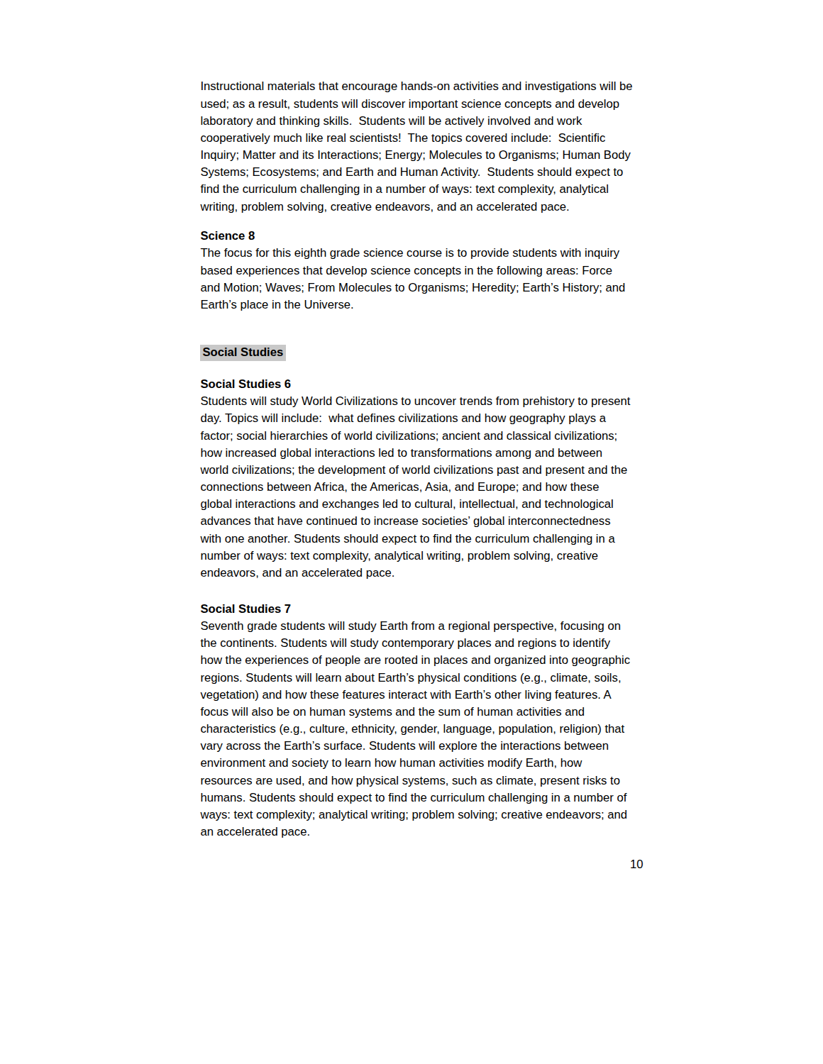Instructional materials that encourage hands-on activities and investigations will be used; as a result, students will discover important science concepts and develop laboratory and thinking skills. Students will be actively involved and work cooperatively much like real scientists! The topics covered include: Scientific Inquiry; Matter and its Interactions; Energy; Molecules to Organisms; Human Body Systems; Ecosystems; and Earth and Human Activity. Students should expect to find the curriculum challenging in a number of ways: text complexity, analytical writing, problem solving, creative endeavors, and an accelerated pace.
Science 8
The focus for this eighth grade science course is to provide students with inquiry based experiences that develop science concepts in the following areas: Force and Motion; Waves; From Molecules to Organisms; Heredity; Earth’s History; and Earth’s place in the Universe.
Social Studies
Social Studies 6
Students will study World Civilizations to uncover trends from prehistory to present day. Topics will include: what defines civilizations and how geography plays a factor; social hierarchies of world civilizations; ancient and classical civilizations; how increased global interactions led to transformations among and between world civilizations; the development of world civilizations past and present and the connections between Africa, the Americas, Asia, and Europe; and how these global interactions and exchanges led to cultural, intellectual, and technological advances that have continued to increase societies’ global interconnectedness with one another. Students should expect to find the curriculum challenging in a number of ways: text complexity, analytical writing, problem solving, creative endeavors, and an accelerated pace.
Social Studies 7
Seventh grade students will study Earth from a regional perspective, focusing on the continents. Students will study contemporary places and regions to identify how the experiences of people are rooted in places and organized into geographic regions. Students will learn about Earth’s physical conditions (e.g., climate, soils, vegetation) and how these features interact with Earth’s other living features. A focus will also be on human systems and the sum of human activities and characteristics (e.g., culture, ethnicity, gender, language, population, religion) that vary across the Earth’s surface. Students will explore the interactions between environment and society to learn how human activities modify Earth, how resources are used, and how physical systems, such as climate, present risks to humans. Students should expect to find the curriculum challenging in a number of ways: text complexity; analytical writing; problem solving; creative endeavors; and an accelerated pace.
10